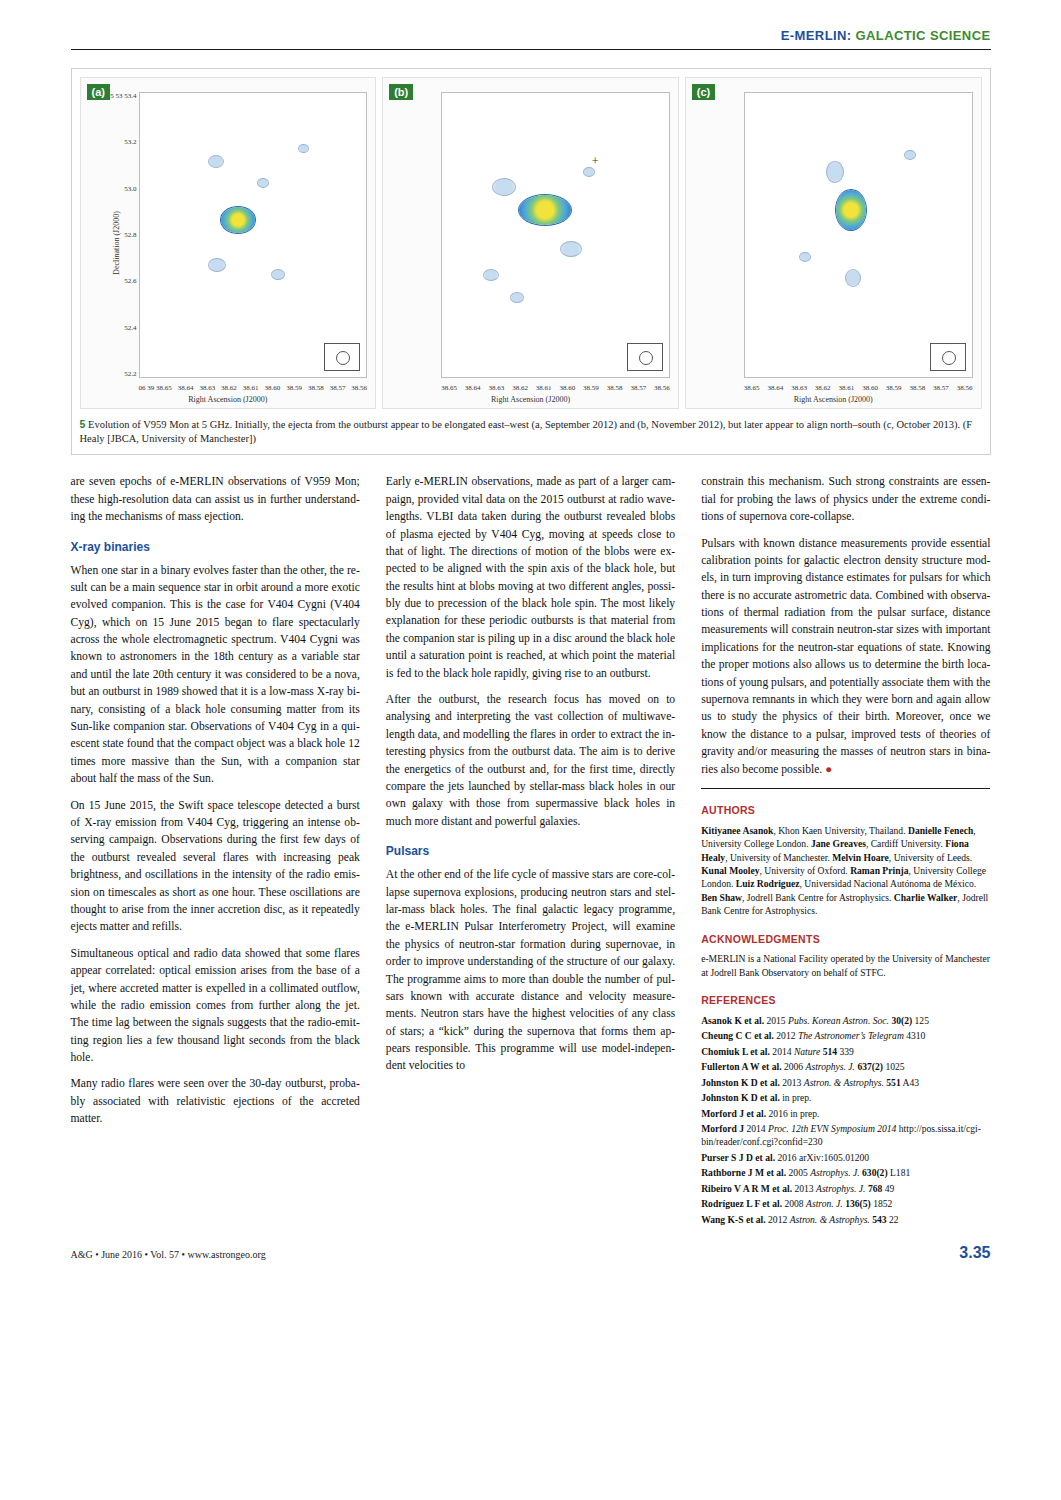E-MERLIN: GALACTIC SCIENCE
(a)
Declination (J2000)
05 53 53.4 53.2 53.0 52.8 52.6 52.4 52.2
06 39 38.65 38.64 38.63 38.62 38.61 38.60 38.59 38.58 38.57 38.56
Right Ascension (J2000)
(b)
+
38.65 38.64 38.63 38.62 38.61 38.60 38.59 38.58 38.57 38.56
Right Ascension (J2000)
(c)
38.65 38.64 38.63 38.62 38.61 38.60 38.59 38.58 38.57 38.56
Right Ascension (J2000)
5 Evolution of V959 Mon at 5 GHz. Initially, the ejecta from the outburst appear to be elongated east–west (a, September 2012) and (b, November 2012), but later appear to align north–south (c, October 2013). (F Healy [JBCA, University of Manchester])
are seven epochs of e-MERLIN observations of V959 Mon; these high-resolution data can assist us in further understanding the mechanisms of mass ejection.
X-ray binaries
When one star in a binary evolves faster than the other, the result can be a main sequence star in orbit around a more exotic evolved companion. This is the case for V404 Cygni (V404 Cyg), which on 15 June 2015 began to flare spectacularly across the whole electromagnetic spectrum. V404 Cygni was known to astronomers in the 18th century as a variable star and until the late 20th century it was considered to be a nova, but an outburst in 1989 showed that it is a low-mass X-ray binary, consisting of a black hole consuming matter from its Sun-like companion star. Observations of V404 Cyg in a quiescent state found that the compact object was a black hole 12 times more massive than the Sun, with a companion star about half the mass of the Sun.
On 15 June 2015, the Swift space telescope detected a burst of X-ray emission from V404 Cyg, triggering an intense observing campaign. Observations during the first few days of the outburst revealed several flares with increasing peak brightness, and oscillations in the intensity of the radio emission on timescales as short as one hour. These oscillations are thought to arise from the inner accretion disc, as it repeatedly ejects matter and refills.
Simultaneous optical and radio data showed that some flares appear correlated: optical emission arises from the base of a jet, where accreted matter is expelled in a collimated outflow, while the radio emission comes from further along the jet. The time lag between the signals suggests that the radio-emitting region lies a few thousand light seconds from the black hole.
Many radio flares were seen over the 30-day outburst, probably associated with relativistic ejections of the accreted matter.
Early e-MERLIN observations, made as part of a larger campaign, provided vital data on the 2015 outburst at radio wavelengths. VLBI data taken during the outburst revealed blobs of plasma ejected by V404 Cyg, moving at speeds close to that of light. The directions of motion of the blobs were expected to be aligned with the spin axis of the black hole, but the results hint at blobs moving at two different angles, possibly due to precession of the black hole spin. The most likely explanation for these periodic outbursts is that material from the companion star is piling up in a disc around the black hole until a saturation point is reached, at which point the material is fed to the black hole rapidly, giving rise to an outburst.
After the outburst, the research focus has moved on to analysing and interpreting the vast collection of multiwavelength data, and modelling the flares in order to extract the interesting physics from the outburst data. The aim is to derive the energetics of the outburst and, for the first time, directly compare the jets launched by stellar-mass black holes in our own galaxy with those from supermassive black holes in much more distant and powerful galaxies.
Pulsars
At the other end of the life cycle of massive stars are core-collapse supernova explosions, producing neutron stars and stellar-mass black holes. The final galactic legacy programme, the e-MERLIN Pulsar Interferometry Project, will examine the physics of neutron-star formation during supernovae, in order to improve understanding of the structure of our galaxy. The programme aims to more than double the number of pulsars known with accurate distance and velocity measurements. Neutron stars have the highest velocities of any class of stars; a “kick” during the supernova that forms them appears responsible. This programme will use model-independent velocities to
constrain this mechanism. Such strong constraints are essential for probing the laws of physics under the extreme conditions of supernova core-collapse.
Pulsars with known distance measurements provide essential calibration points for galactic electron density structure models, in turn improving distance estimates for pulsars for which there is no accurate astrometric data. Combined with observations of thermal radiation from the pulsar surface, distance measurements will constrain neutron-star sizes with important implications for the neutron-star equations of state. Knowing the proper motions also allows us to determine the birth locations of young pulsars, and potentially associate them with the supernova remnants in which they were born and again allow us to study the physics of their birth. Moreover, once we know the distance to a pulsar, improved tests of theories of gravity and/or measuring the masses of neutron stars in binaries also become possible. ●
AUTHORS
Kitiyanee Asanok, Khon Kaen University, Thailand. Danielle Fenech, University College London. Jane Greaves, Cardiff University. Fiona Healy, University of Manchester. Melvin Hoare, University of Leeds. Kunal Mooley, University of Oxford. Raman Prinja, University College London. Luiz Rodriguez, Universidad Nacional Autónoma de México. Ben Shaw, Jodrell Bank Centre for Astrophysics. Charlie Walker, Jodrell Bank Centre for Astrophysics.
ACKNOWLEDGMENTS
e-MERLIN is a National Facility operated by the University of Manchester at Jodrell Bank Observatory on behalf of STFC.
REFERENCES
Asanok K et al. 2015 Pubs. Korean Astron. Soc. 30(2) 125
Cheung C C et al. 2012 The Astronomer’s Telegram 4310
Chomiuk L et al. 2014 Nature 514 339
Fullerton A W et al. 2006 Astrophys. J. 637(2) 1025
Johnston K D et al. 2013 Astron. & Astrophys. 551 A43
Johnston K D et al. in prep.
Morford J et al. 2016 in prep.
Morford J 2014 Proc. 12th EVN Symposium 2014 http://pos.sissa.it/cgi-bin/reader/conf.cgi?confid=230
Purser S J D et al. 2016 arXiv:1605.01200
Rathborne J M et al. 2005 Astrophys. J. 630(2) L181
Ribeiro V A R M et al. 2013 Astrophys. J. 768 49
Rodríguez L F et al. 2008 Astron. J. 136(5) 1852
Wang K-S et al. 2012 Astron. & Astrophys. 543 22
A&G • June 2016 • Vol. 57 • www.astrongeo.org
3.35